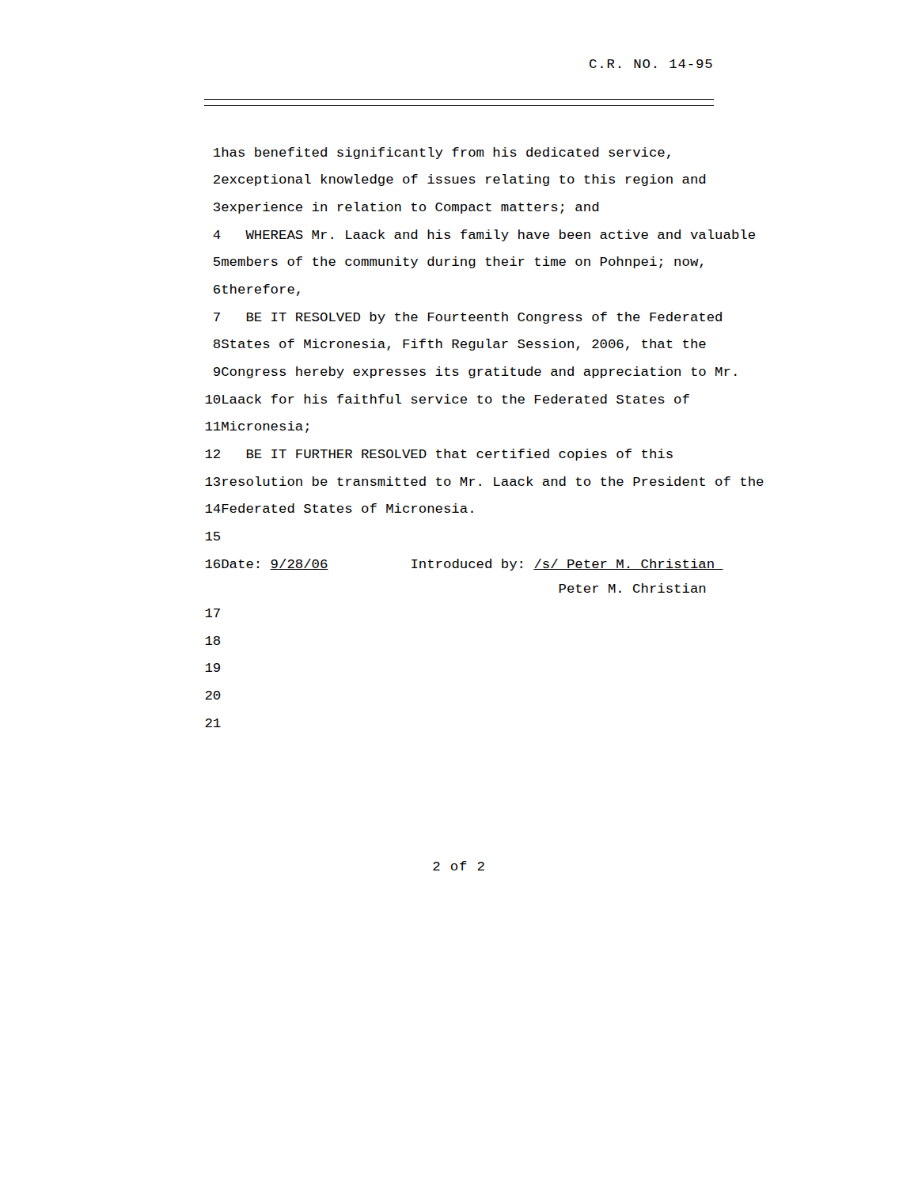C.R. NO. 14-95
| 1 | has benefited significantly from his dedicated service, |
| 2 | exceptional knowledge of issues relating to this region and |
| 3 | experience in relation to Compact matters; and |
| 4 | WHEREAS Mr. Laack and his family have been active and valuable |
| 5 | members of the community during their time on Pohnpei; now, |
| 6 | therefore, |
| 7 | BE IT RESOLVED by the Fourteenth Congress of the Federated |
| 8 | States of Micronesia, Fifth Regular Session, 2006, that the |
| 9 | Congress hereby expresses its gratitude and appreciation to Mr. |
| 10 | Laack for his faithful service to the Federated States of |
| 11 | Micronesia; |
| 12 | BE IT FURTHER RESOLVED that certified copies of this |
| 13 | resolution be transmitted to Mr. Laack and to the President of the |
| 14 | Federated States of Micronesia. |
| 15 | |
| 16 | Date: 9/28/06 Introduced by: /s/ Peter M. Christian Peter M. Christian |
| 17 | |
| 18 | |
| 19 | |
| 20 | |
| 21 | |
2 of 2